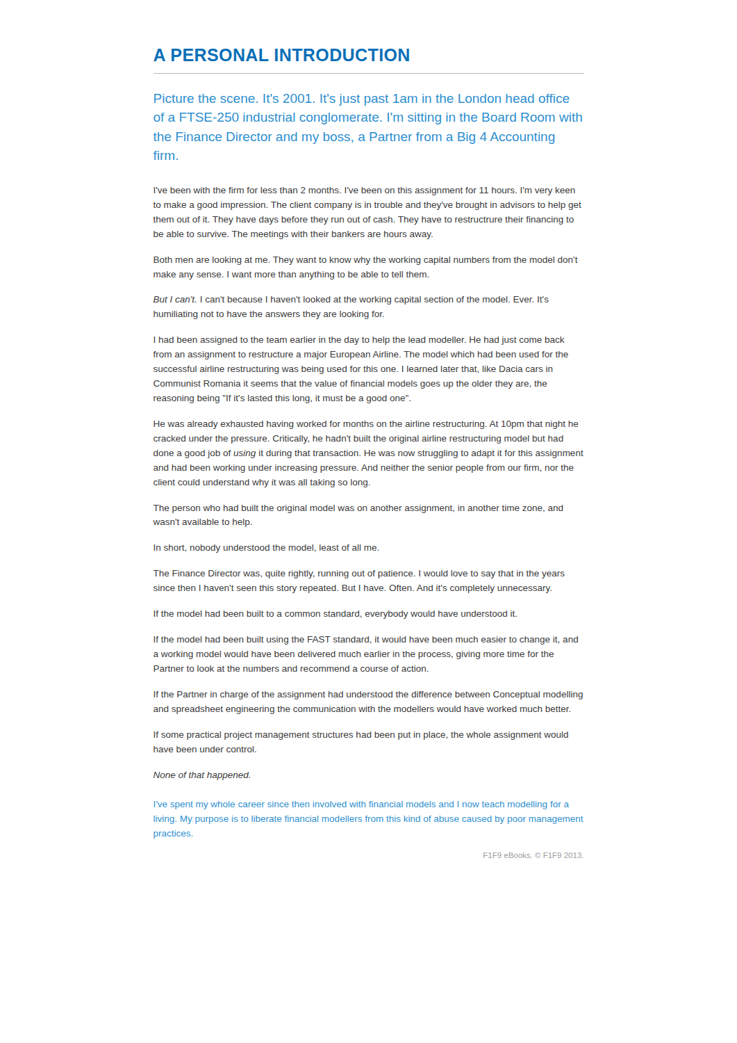A Personal Introduction
Picture the scene. It's 2001. It's just past 1am in the London head office of a FTSE-250 industrial conglomerate. I'm sitting in the Board Room with the Finance Director and my boss, a Partner from a Big 4 Accounting firm.
I've been with the firm for less than 2 months. I've been on this assignment for 11 hours. I'm very keen to make a good impression. The client company is in trouble and they've brought in advisors to help get them out of it. They have days before they run out of cash. They have to restructrure their financing to be able to survive. The meetings with their bankers are hours away.
Both men are looking at me. They want to know why the working capital numbers from the model don't make any sense. I want more than anything to be able to tell them.
But I can't. I can't because I haven't looked at the working capital section of the model. Ever. It's humiliating not to have the answers they are looking for.
I had been assigned to the team earlier in the day to help the lead modeller. He had just come back from an assignment to restructure a major European Airline. The model which had been used for the successful airline restructuring was being used for this one. I learned later that, like Dacia cars in Communist Romania it seems that the value of financial models goes up the older they are, the reasoning being "If it's lasted this long, it must be a good one".
He was already exhausted having worked for months on the airline restructuring. At 10pm that night he cracked under the pressure. Critically, he hadn't built the original airline restructuring model but had done a good job of using it during that transaction. He was now struggling to adapt it for this assignment and had been working under increasing pressure. And neither the senior people from our firm, nor the client could understand why it was all taking so long.
The person who had built the original model was on another assignment, in another time zone, and wasn't available to help.
In short, nobody understood the model, least of all me.
The Finance Director was, quite rightly, running out of patience. I would love to say that in the years since then I haven't seen this story repeated. But I have. Often. And it's completely unnecessary.
If the model had been built to a common standard, everybody would have understood it.
If the model had been built using the FAST standard, it would have been much easier to change it, and a working model would have been delivered much earlier in the process, giving more time for the Partner to look at the numbers and recommend a course of action.
If the Partner in charge of the assignment had understood the difference between Conceptual modelling and spreadsheet engineering the communication with the modellers would have worked much better.
If some practical project management structures had been put in place, the whole assignment would have been under control.
None of that happened.
I've spent my whole career since then involved with financial models and I now teach modelling for a living. My purpose is to liberate financial modellers from this kind of abuse caused by poor management practices.
F1F9 eBooks. © F1F9 2013.